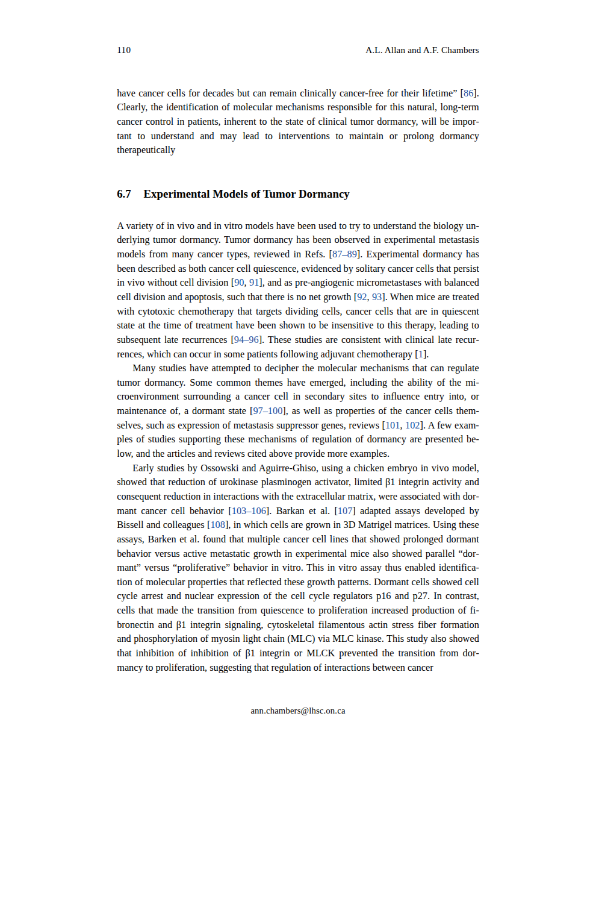110 A.L. Allan and A.F. Chambers
have cancer cells for decades but can remain clinically cancer-free for their lifetime” [86]. Clearly, the identification of molecular mechanisms responsible for this natural, long-term cancer control in patients, inherent to the state of clinical tumor dormancy, will be important to understand and may lead to interventions to maintain or prolong dormancy therapeutically
6.7 Experimental Models of Tumor Dormancy
A variety of in vivo and in vitro models have been used to try to understand the biology underlying tumor dormancy. Tumor dormancy has been observed in experimental metastasis models from many cancer types, reviewed in Refs. [87–89]. Experimental dormancy has been described as both cancer cell quiescence, evidenced by solitary cancer cells that persist in vivo without cell division [90, 91], and as pre-angiogenic micrometastases with balanced cell division and apoptosis, such that there is no net growth [92, 93]. When mice are treated with cytotoxic chemotherapy that targets dividing cells, cancer cells that are in quiescent state at the time of treatment have been shown to be insensitive to this therapy, leading to subsequent late recurrences [94–96]. These studies are consistent with clinical late recurrences, which can occur in some patients following adjuvant chemotherapy [1].
Many studies have attempted to decipher the molecular mechanisms that can regulate tumor dormancy. Some common themes have emerged, including the ability of the microenvironment surrounding a cancer cell in secondary sites to influence entry into, or maintenance of, a dormant state [97–100], as well as properties of the cancer cells themselves, such as expression of metastasis suppressor genes, reviews [101, 102]. A few examples of studies supporting these mechanisms of regulation of dormancy are presented below, and the articles and reviews cited above provide more examples.
Early studies by Ossowski and Aguirre-Ghiso, using a chicken embryo in vivo model, showed that reduction of urokinase plasminogen activator, limited β1 integrin activity and consequent reduction in interactions with the extracellular matrix, were associated with dormant cancer cell behavior [103–106]. Barkan et al. [107] adapted assays developed by Bissell and colleagues [108], in which cells are grown in 3D Matrigel matrices. Using these assays, Barken et al. found that multiple cancer cell lines that showed prolonged dormant behavior versus active metastatic growth in experimental mice also showed parallel “dormant” versus “proliferative” behavior in vitro. This in vitro assay thus enabled identification of molecular properties that reflected these growth patterns. Dormant cells showed cell cycle arrest and nuclear expression of the cell cycle regulators p16 and p27. In contrast, cells that made the transition from quiescence to proliferation increased production of fibronectin and β1 integrin signaling, cytoskeletal filamentous actin stress fiber formation and phosphorylation of myosin light chain (MLC) via MLC kinase. This study also showed that inhibition of inhibition of β1 integrin or MLCK prevented the transition from dormancy to proliferation, suggesting that regulation of interactions between cancer
ann.chambers@lhsc.on.ca